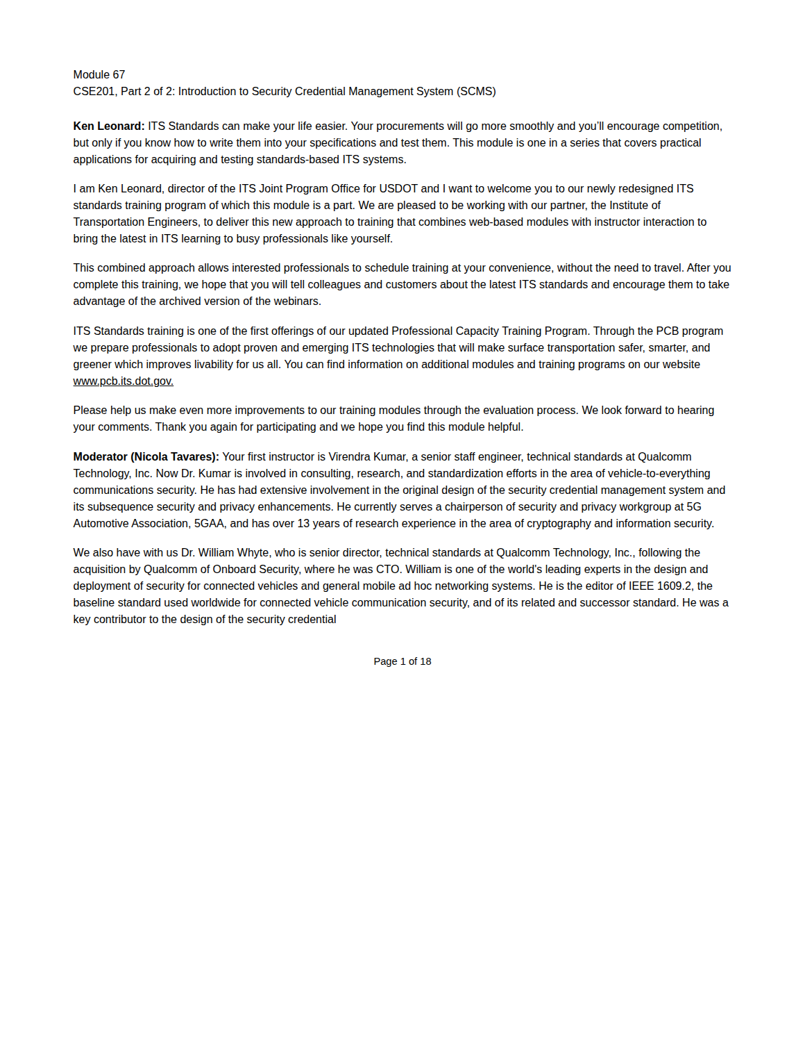Module 67
CSE201, Part 2 of 2: Introduction to Security Credential Management System (SCMS)
Ken Leonard: ITS Standards can make your life easier. Your procurements will go more smoothly and you’ll encourage competition, but only if you know how to write them into your specifications and test them. This module is one in a series that covers practical applications for acquiring and testing standards-based ITS systems.
I am Ken Leonard, director of the ITS Joint Program Office for USDOT and I want to welcome you to our newly redesigned ITS standards training program of which this module is a part. We are pleased to be working with our partner, the Institute of Transportation Engineers, to deliver this new approach to training that combines web-based modules with instructor interaction to bring the latest in ITS learning to busy professionals like yourself.
This combined approach allows interested professionals to schedule training at your convenience, without the need to travel. After you complete this training, we hope that you will tell colleagues and customers about the latest ITS standards and encourage them to take advantage of the archived version of the webinars.
ITS Standards training is one of the first offerings of our updated Professional Capacity Training Program. Through the PCB program we prepare professionals to adopt proven and emerging ITS technologies that will make surface transportation safer, smarter, and greener which improves livability for us all. You can find information on additional modules and training programs on our website www.pcb.its.dot.gov.
Please help us make even more improvements to our training modules through the evaluation process. We look forward to hearing your comments. Thank you again for participating and we hope you find this module helpful.
Moderator (Nicola Tavares): Your first instructor is Virendra Kumar, a senior staff engineer, technical standards at Qualcomm Technology, Inc. Now Dr. Kumar is involved in consulting, research, and standardization efforts in the area of vehicle-to-everything communications security. He has had extensive involvement in the original design of the security credential management system and its subsequence security and privacy enhancements. He currently serves a chairperson of security and privacy workgroup at 5G Automotive Association, 5GAA, and has over 13 years of research experience in the area of cryptography and information security.
We also have with us Dr. William Whyte, who is senior director, technical standards at Qualcomm Technology, Inc., following the acquisition by Qualcomm of Onboard Security, where he was CTO. William is one of the world's leading experts in the design and deployment of security for connected vehicles and general mobile ad hoc networking systems. He is the editor of IEEE 1609.2, the baseline standard used worldwide for connected vehicle communication security, and of its related and successor standard. He was a key contributor to the design of the security credential
Page 1 of 18